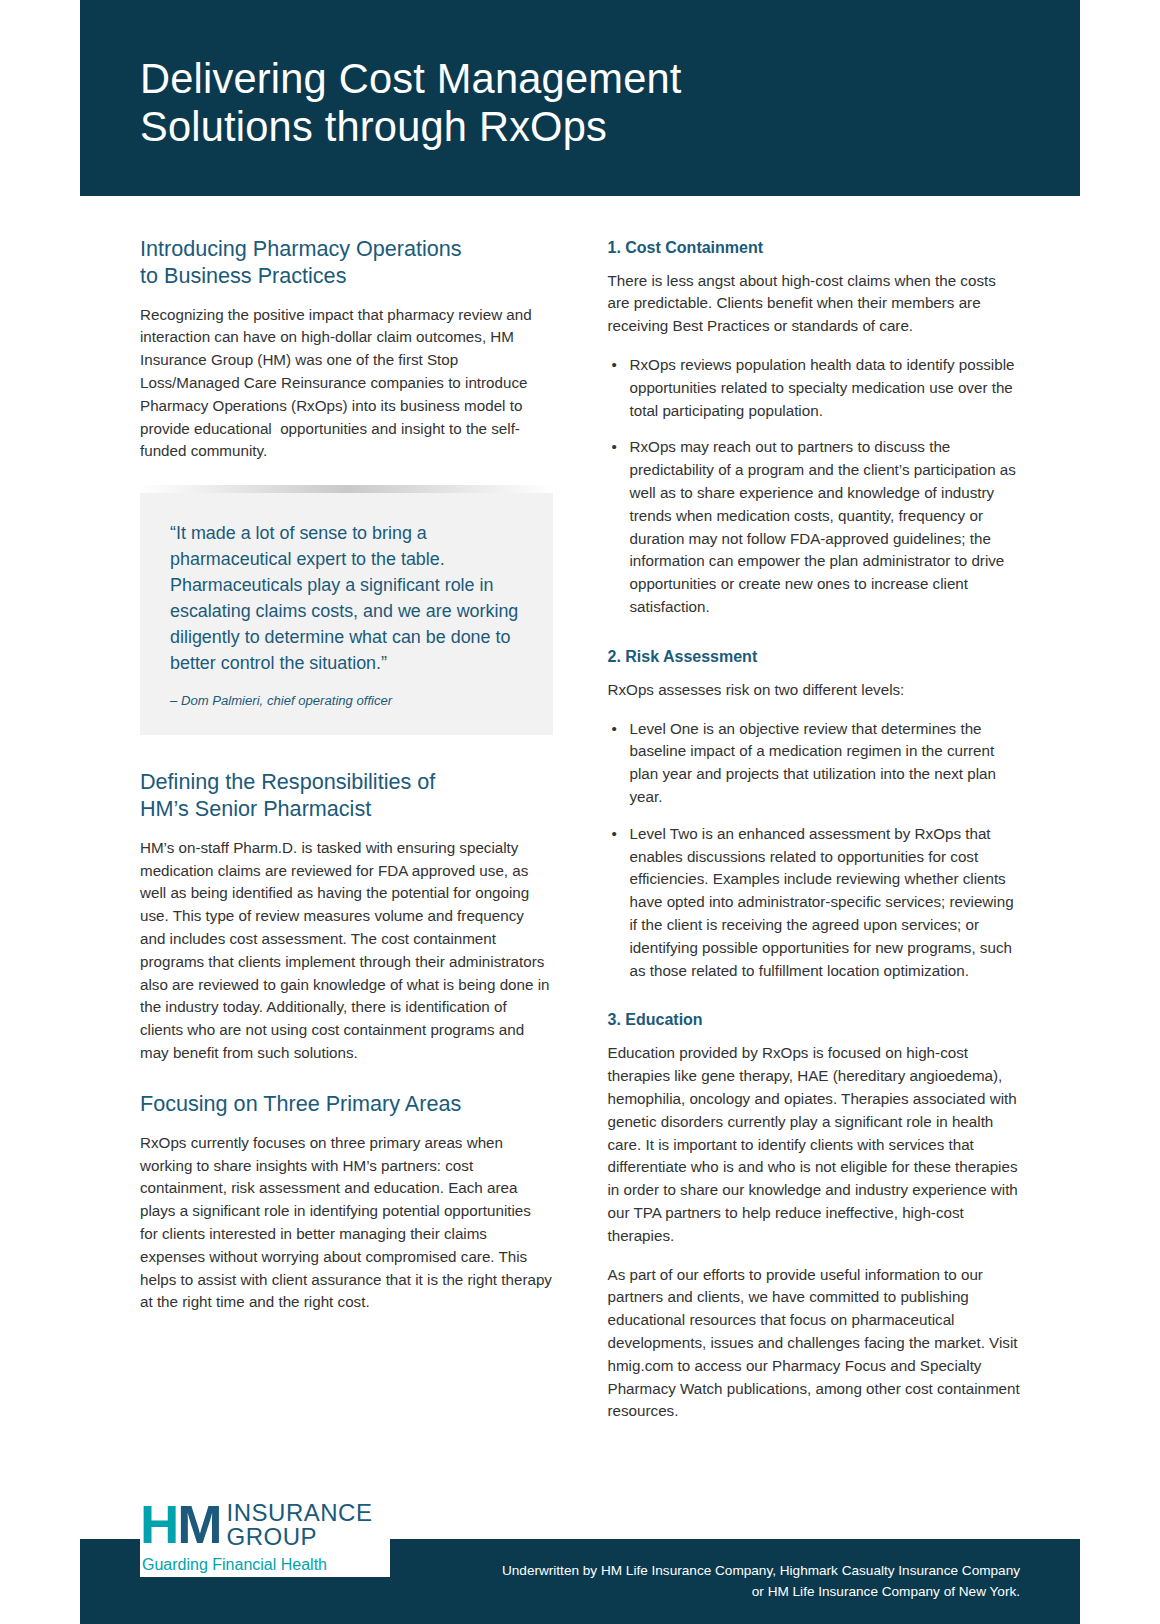Delivering Cost Management
Solutions through RxOps
Introducing Pharmacy Operations
to Business Practices
Recognizing the positive impact that pharmacy review and interaction can have on high-dollar claim outcomes, HM Insurance Group (HM) was one of the first Stop Loss/Managed Care Reinsurance companies to introduce Pharmacy Operations (RxOps) into its business model to provide educational opportunities and insight to the self-funded community.
“It made a lot of sense to bring a pharmaceutical expert to the table. Pharmaceuticals play a significant role in escalating claims costs, and we are working diligently to determine what can be done to better control the situation.”
– Dom Palmieri, chief operating officer
Defining the Responsibilities of
HM’s Senior Pharmacist
HM’s on-staff Pharm.D. is tasked with ensuring specialty medication claims are reviewed for FDA approved use, as well as being identified as having the potential for ongoing use. This type of review measures volume and frequency and includes cost assessment. The cost containment programs that clients implement through their administrators also are reviewed to gain knowledge of what is being done in the industry today. Additionally, there is identification of clients who are not using cost containment programs and may benefit from such solutions.
Focusing on Three Primary Areas
RxOps currently focuses on three primary areas when working to share insights with HM’s partners: cost containment, risk assessment and education. Each area plays a significant role in identifying potential opportunities for clients interested in better managing their claims expenses without worrying about compromised care. This helps to assist with client assurance that it is the right therapy at the right time and the right cost.
1. Cost Containment
There is less angst about high-cost claims when the costs are predictable. Clients benefit when their members are receiving Best Practices or standards of care.
RxOps reviews population health data to identify possible opportunities related to specialty medication use over the total participating population.
RxOps may reach out to partners to discuss the predictability of a program and the client’s participation as well as to share experience and knowledge of industry trends when medication costs, quantity, frequency or duration may not follow FDA-approved guidelines; the information can empower the plan administrator to drive opportunities or create new ones to increase client satisfaction.
2. Risk Assessment
RxOps assesses risk on two different levels:
Level One is an objective review that determines the baseline impact of a medication regimen in the current plan year and projects that utilization into the next plan year.
Level Two is an enhanced assessment by RxOps that enables discussions related to opportunities for cost efficiencies. Examples include reviewing whether clients have opted into administrator-specific services; reviewing if the client is receiving the agreed upon services; or identifying possible opportunities for new programs, such as those related to fulfillment location optimization.
3. Education
Education provided by RxOps is focused on high-cost therapies like gene therapy, HAE (hereditary angioedema), hemophilia, oncology and opiates. Therapies associated with genetic disorders currently play a significant role in health care. It is important to identify clients with services that differentiate who is and who is not eligible for these therapies in order to share our knowledge and industry experience with our TPA partners to help reduce ineffective, high-cost therapies.
As part of our efforts to provide useful information to our partners and clients, we have committed to publishing educational resources that focus on pharmaceutical developments, issues and challenges facing the market. Visit hmig.com to access our Pharmacy Focus and Specialty Pharmacy Watch publications, among other cost containment resources.
HM INSURANCE GROUP
Guarding Financial Health
Underwritten by HM Life Insurance Company, Highmark Casualty Insurance Company
or HM Life Insurance Company of New York.